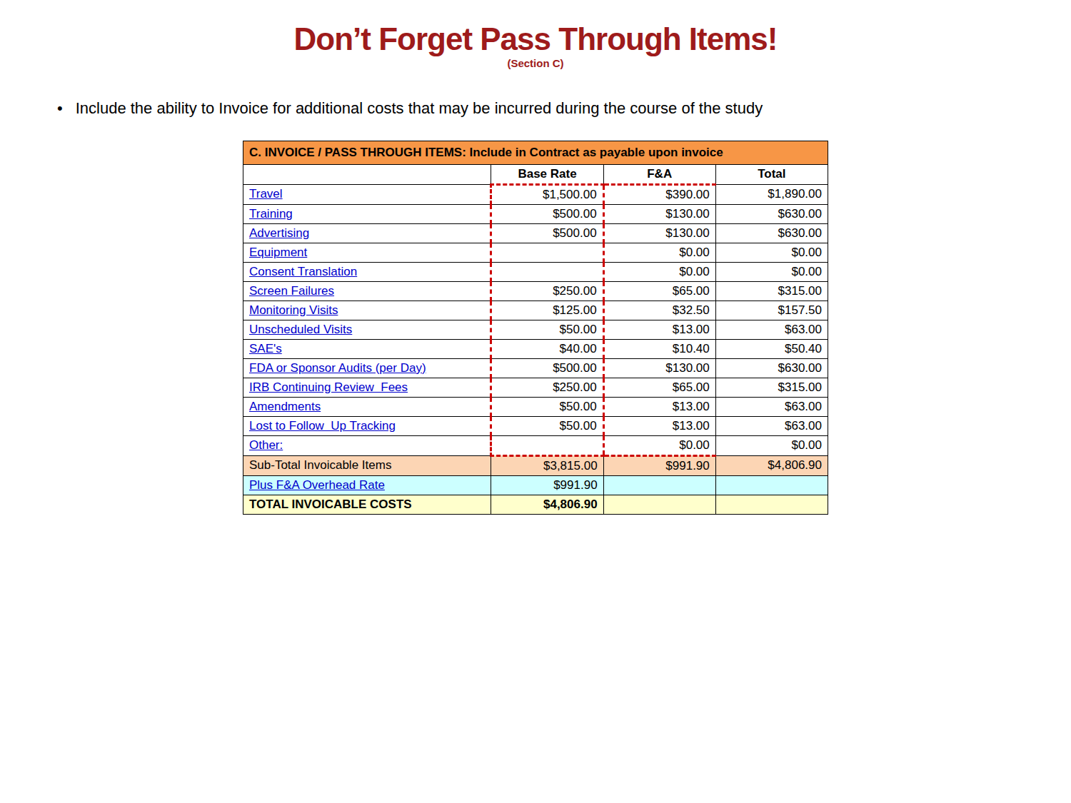Don’t Forget Pass Through Items!
(Section C)
• Include the ability to Invoice for additional costs that may be incurred during the course of the study
| C. INVOICE / PASS THROUGH ITEMS: Include in Contract as payable upon invoice |
| --- |
| | Base Rate | F&A | Total |
| Travel | $1,500.00 | $390.00 | $1,890.00 |
| Training | $500.00 | $130.00 | $630.00 |
| Advertising | $500.00 | $130.00 | $630.00 |
| Equipment | | $0.00 | $0.00 |
| Consent Translation | | $0.00 | $0.00 |
| Screen Failures | $250.00 | $65.00 | $315.00 |
| Monitoring Visits | $125.00 | $32.50 | $157.50 |
| Unscheduled Visits | $50.00 | $13.00 | $63.00 |
| SAE's | $40.00 | $10.40 | $50.40 |
| FDA or Sponsor Audits (per Day) | $500.00 | $130.00 | $630.00 |
| IRB Continuing Review Fees | $250.00 | $65.00 | $315.00 |
| Amendments | $50.00 | $13.00 | $63.00 |
| Lost to Follow Up Tracking | $50.00 | $13.00 | $63.00 |
| Other: | | $0.00 | $0.00 |
| Sub-Total Invoicable Items | $3,815.00 | $991.90 | $4,806.90 |
| Plus F&A Overhead Rate | $991.90 | | |
| TOTAL INVOICABLE COSTS | $4,806.90 | | |